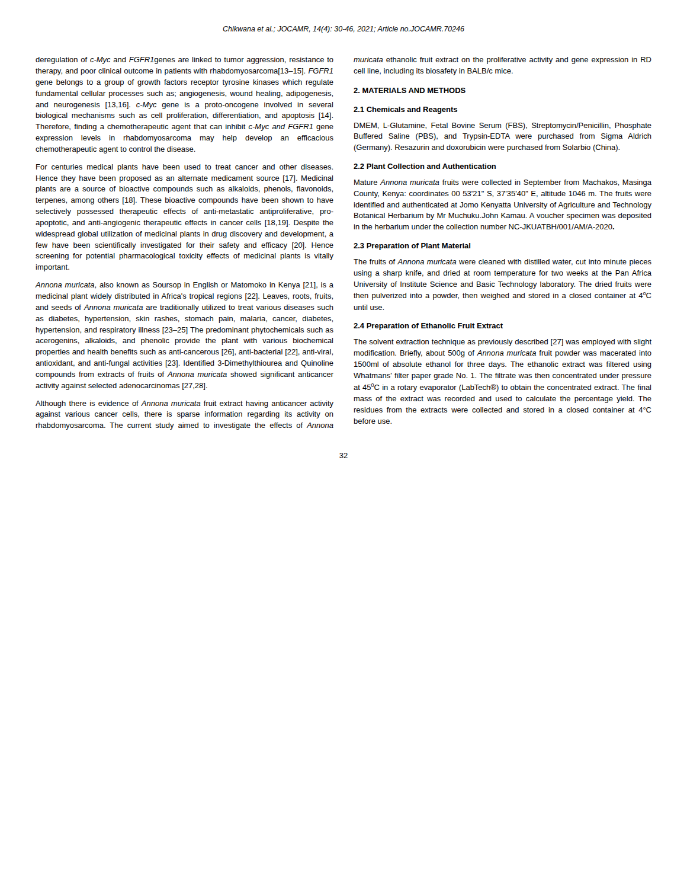Chikwana et al.; JOCAMR, 14(4): 30-46, 2021; Article no.JOCAMR.70246
deregulation of c-Myc and FGFR1genes are linked to tumor aggression, resistance to therapy, and poor clinical outcome in patients with rhabdomyosarcoma[13–15]. FGFR1 gene belongs to a group of growth factors receptor tyrosine kinases which regulate fundamental cellular processes such as; angiogenesis, wound healing, adipogenesis, and neurogenesis [13,16]. c-Myc gene is a proto-oncogene involved in several biological mechanisms such as cell proliferation, differentiation, and apoptosis [14]. Therefore, finding a chemotherapeutic agent that can inhibit c-Myc and FGFR1 gene expression levels in rhabdomyosarcoma may help develop an efficacious chemotherapeutic agent to control the disease.
For centuries medical plants have been used to treat cancer and other diseases. Hence they have been proposed as an alternate medicament source [17]. Medicinal plants are a source of bioactive compounds such as alkaloids, phenols, flavonoids, terpenes, among others [18]. These bioactive compounds have been shown to have selectively possessed therapeutic effects of anti-metastatic antiproliferative, pro-apoptotic, and anti-angiogenic therapeutic effects in cancer cells [18,19]. Despite the widespread global utilization of medicinal plants in drug discovery and development, a few have been scientifically investigated for their safety and efficacy [20]. Hence screening for potential pharmacological toxicity effects of medicinal plants is vitally important.
Annona muricata, also known as Soursop in English or Matomoko in Kenya [21], is a medicinal plant widely distributed in Africa's tropical regions [22]. Leaves, roots, fruits, and seeds of Annona muricata are traditionally utilized to treat various diseases such as diabetes, hypertension, skin rashes, stomach pain, malaria, cancer, diabetes, hypertension, and respiratory illness [23–25] The predominant phytochemicals such as acerogenins, alkaloids, and phenolic provide the plant with various biochemical properties and health benefits such as anti-cancerous [26], anti-bacterial [22], anti-viral, antioxidant, and anti-fungal activities [23]. Identified 3-Dimethylthiourea and Quinoline compounds from extracts of fruits of Annona muricata showed significant anticancer activity against selected adenocarcinomas [27,28].
Although there is evidence of Annona muricata fruit extract having anticancer activity against various cancer cells, there is sparse information regarding its activity on rhabdomyosarcoma. The current study aimed to investigate the effects of Annona muricata ethanolic fruit extract on the proliferative activity and gene expression in RD cell line, including its biosafety in BALB/c mice.
2. MATERIALS AND METHODS
2.1 Chemicals and Reagents
DMEM, L-Glutamine, Fetal Bovine Serum (FBS), Streptomycin/Penicillin, Phosphate Buffered Saline (PBS), and Trypsin-EDTA were purchased from Sigma Aldrich (Germany). Resazurin and doxorubicin were purchased from Solarbio (China).
2.2 Plant Collection and Authentication
Mature Annona muricata fruits were collected in September from Machakos, Masinga County, Kenya: coordinates 00 53'21" S, 37'35'40" E, altitude 1046 m. The fruits were identified and authenticated at Jomo Kenyatta University of Agriculture and Technology Botanical Herbarium by Mr Muchuku.John Kamau. A voucher specimen was deposited in the herbarium under the collection number NC-JKUATBH/001/AM/A-2020.
2.3 Preparation of Plant Material
The fruits of Annona muricata were cleaned with distilled water, cut into minute pieces using a sharp knife, and dried at room temperature for two weeks at the Pan Africa University of Institute Science and Basic Technology laboratory. The dried fruits were then pulverized into a powder, then weighed and stored in a closed container at 4oC until use.
2.4 Preparation of Ethanolic Fruit Extract
The solvent extraction technique as previously described [27] was employed with slight modification. Briefly, about 500g of Annona muricata fruit powder was macerated into 1500ml of absolute ethanol for three days. The ethanolic extract was filtered using Whatmans' filter paper grade No. 1. The filtrate was then concentrated under pressure at 450C in a rotary evaporator (LabTech®) to obtain the concentrated extract. The final mass of the extract was recorded and used to calculate the percentage yield. The residues from the extracts were collected and stored in a closed container at 4°C before use.
32